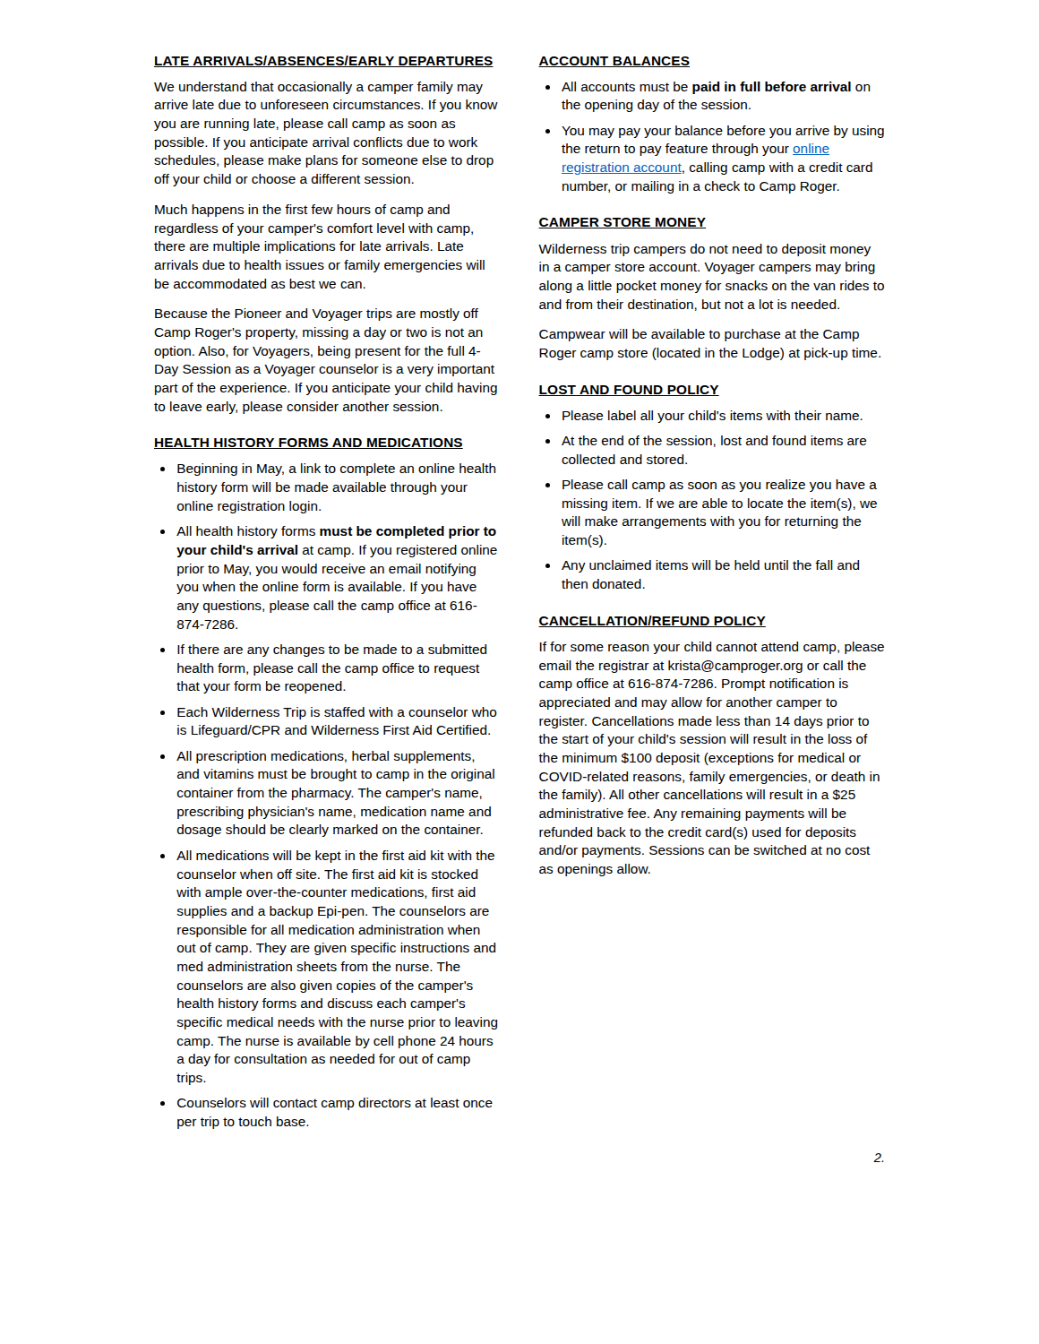Late Arrivals/Absences/Early Departures
We understand that occasionally a camper family may arrive late due to unforeseen circumstances. If you know you are running late, please call camp as soon as possible. If you anticipate arrival conflicts due to work schedules, please make plans for someone else to drop off your child or choose a different session.
Much happens in the first few hours of camp and regardless of your camper's comfort level with camp, there are multiple implications for late arrivals. Late arrivals due to health issues or family emergencies will be accommodated as best we can.
Because the Pioneer and Voyager trips are mostly off Camp Roger's property, missing a day or two is not an option. Also, for Voyagers, being present for the full 4-Day Session as a Voyager counselor is a very important part of the experience. If you anticipate your child having to leave early, please consider another session.
Health History Forms and Medications
Beginning in May, a link to complete an online health history form will be made available through your online registration login.
All health history forms must be completed prior to your child's arrival at camp. If you registered online prior to May, you would receive an email notifying you when the online form is available. If you have any questions, please call the camp office at 616-874-7286.
If there are any changes to be made to a submitted health form, please call the camp office to request that your form be reopened.
Each Wilderness Trip is staffed with a counselor who is Lifeguard/CPR and Wilderness First Aid Certified.
All prescription medications, herbal supplements, and vitamins must be brought to camp in the original container from the pharmacy. The camper's name, prescribing physician's name, medication name and dosage should be clearly marked on the container.
All medications will be kept in the first aid kit with the counselor when off site. The first aid kit is stocked with ample over-the-counter medications, first aid supplies and a backup Epi-pen. The counselors are responsible for all medication administration when out of camp. They are given specific instructions and med administration sheets from the nurse. The counselors are also given copies of the camper's health history forms and discuss each camper's specific medical needs with the nurse prior to leaving camp. The nurse is available by cell phone 24 hours a day for consultation as needed for out of camp trips.
Counselors will contact camp directors at least once per trip to touch base.
Account Balances
All accounts must be paid in full before arrival on the opening day of the session.
You may pay your balance before you arrive by using the return to pay feature through your online registration account, calling camp with a credit card number, or mailing in a check to Camp Roger.
Camper Store Money
Wilderness trip campers do not need to deposit money in a camper store account. Voyager campers may bring along a little pocket money for snacks on the van rides to and from their destination, but not a lot is needed.
Campwear will be available to purchase at the Camp Roger camp store (located in the Lodge) at pick-up time.
Lost and Found Policy
Please label all your child's items with their name.
At the end of the session, lost and found items are collected and stored.
Please call camp as soon as you realize you have a missing item. If we are able to locate the item(s), we will make arrangements with you for returning the item(s).
Any unclaimed items will be held until the fall and then donated.
Cancellation/Refund Policy
If for some reason your child cannot attend camp, please email the registrar at krista@camproger.org or call the camp office at 616-874-7286. Prompt notification is appreciated and may allow for another camper to register. Cancellations made less than 14 days prior to the start of your child's session will result in the loss of the minimum $100 deposit (exceptions for medical or COVID-related reasons, family emergencies, or death in the family). All other cancellations will result in a $25 administrative fee. Any remaining payments will be refunded back to the credit card(s) used for deposits and/or payments. Sessions can be switched at no cost as openings allow.
2.